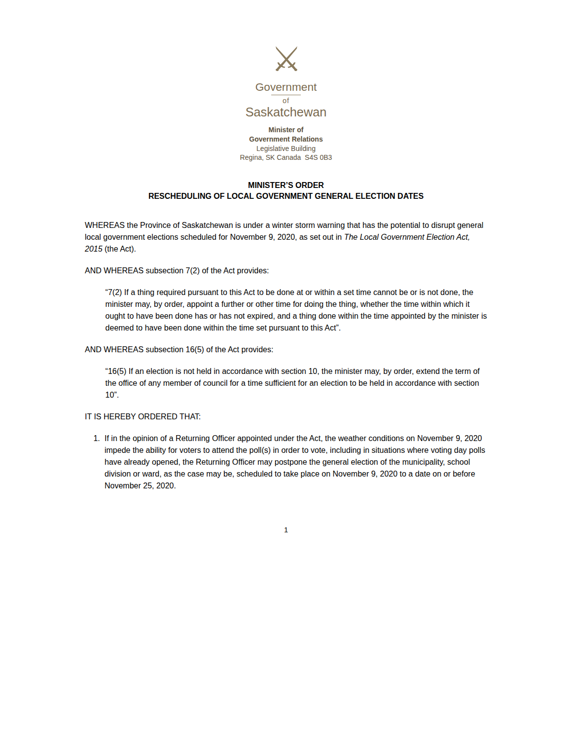⚔
Government of Saskatchewan
Minister of
Government Relations
Legislative Building
Regina, SK Canada S4S 0B3
MINISTER’S ORDER
RESCHEDULING OF LOCAL GOVERNMENT GENERAL ELECTION DATES
WHEREAS the Province of Saskatchewan is under a winter storm warning that has the potential to disrupt general local government elections scheduled for November 9, 2020, as set out in The Local Government Election Act, 2015 (the Act).
AND WHEREAS subsection 7(2) of the Act provides:
“7(2) If a thing required pursuant to this Act to be done at or within a set time cannot be or is not done, the minister may, by order, appoint a further or other time for doing the thing, whether the time within which it ought to have been done has or has not expired, and a thing done within the time appointed by the minister is deemed to have been done within the time set pursuant to this Act”.
AND WHEREAS subsection 16(5) of the Act provides:
“16(5) If an election is not held in accordance with section 10, the minister may, by order, extend the term of the office of any member of council for a time sufficient for an election to be held in accordance with section 10”.
IT IS HEREBY ORDERED THAT:
If in the opinion of a Returning Officer appointed under the Act, the weather conditions on November 9, 2020 impede the ability for voters to attend the poll(s) in order to vote, including in situations where voting day polls have already opened, the Returning Officer may postpone the general election of the municipality, school division or ward, as the case may be, scheduled to take place on November 9, 2020 to a date on or before November 25, 2020.
1